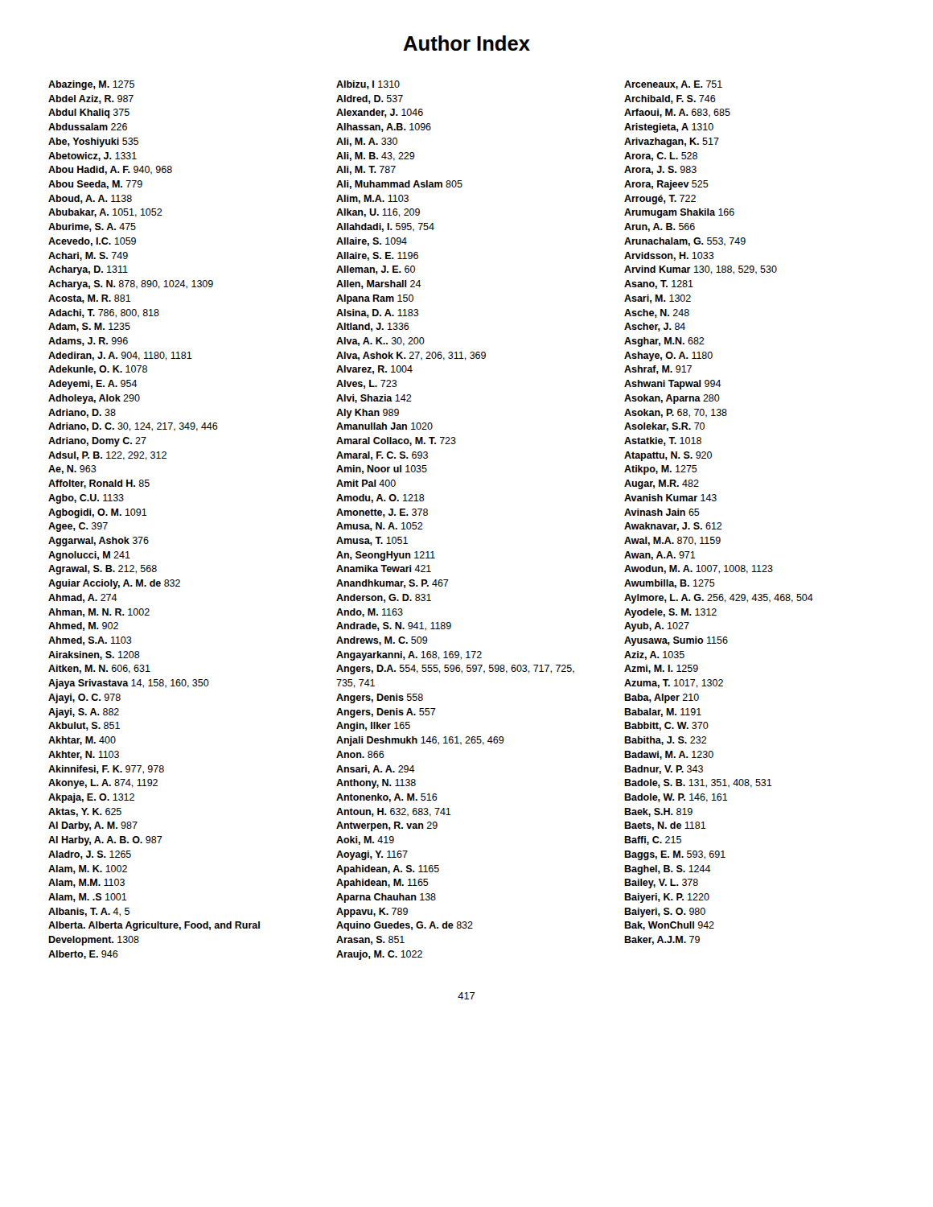Author Index
Abazinge, M. 1275
Abdel Aziz, R. 987
Abdul Khaliq 375
Abdussalam 226
Abe, Yoshiyuki 535
Abetowicz, J. 1331
Abou Hadid, A. F. 940, 968
Abou Seeda, M. 779
Aboud, A. A. 1138
Abubakar, A. 1051, 1052
Aburime, S. A. 475
Acevedo, I.C. 1059
Achari, M. S. 749
Acharya, D. 1311
Acharya, S. N. 878, 890, 1024, 1309
Acosta, M. R. 881
Adachi, T. 786, 800, 818
Adam, S. M. 1235
Adams, J. R. 996
Adediran, J. A. 904, 1180, 1181
Adekunle, O. K. 1078
Adeyemi, E. A. 954
Adholeya, Alok 290
Adriano, D. 38
Adriano, D. C. 30, 124, 217, 349, 446
Adriano, Domy C. 27
Adsul, P. B. 122, 292, 312
Ae, N. 963
Affolter, Ronald H. 85
Agbo, C.U. 1133
Agbogidi, O. M. 1091
Agee, C. 397
Aggarwal, Ashok 376
Agnolucci, M 241
Agrawal, S. B. 212, 568
Aguiar Accioly, A. M. de 832
Ahmad, A. 274
Ahman, M. N. R. 1002
Ahmed, M. 902
Ahmed, S.A. 1103
Airaksinen, S. 1208
Aitken, M. N. 606, 631
Ajaya Srivastava 14, 158, 160, 350
Ajayi, O. C. 978
Ajayi, S. A. 882
Akbulut, S. 851
Akhtar, M. 400
Akhter, N. 1103
Akinnifesi, F. K. 977, 978
Akonye, L. A. 874, 1192
Akpaja, E. O. 1312
Aktas, Y. K. 625
Al Darby, A. M. 987
Al Harby, A. A. B. O. 987
Aladro, J. S. 1265
Alam, M. K. 1002
Alam, M.M. 1103
Alam, M. .S 1001
Albanis, T. A. 4, 5
Alberta. Alberta Agriculture, Food, and Rural Development. 1308
Alberto, E. 946
Albizu, I 1310
Aldred, D. 537
Alexander, J. 1046
Alhassan, A.B. 1096
Ali, M. A. 330
Ali, M. B. 43, 229
Ali, M. T. 787
Ali, Muhammad Aslam 805
Alim, M.A. 1103
Alkan, U. 116, 209
Allahdadi, I. 595, 754
Allaire, S. 1094
Allaire, S. E. 1196
Alleman, J. E. 60
Allen, Marshall 24
Alpana Ram 150
Alsina, D. A. 1183
Altland, J. 1336
Alva, A. K.. 30, 200
Alva, Ashok K. 27, 206, 311, 369
Alvarez, R. 1004
Alves, L. 723
Alvi, Shazia 142
Aly Khan 989
Amanullah Jan 1020
Amaral Collaco, M. T. 723
Amaral, F. C. S. 693
Amin, Noor ul 1035
Amit Pal 400
Amodu, A. O. 1218
Amonette, J. E. 378
Amusa, N. A. 1052
Amusa, T. 1051
An, SeongHyun 1211
Anamika Tewari 421
Anandhkumar, S. P. 467
Anderson, G. D. 831
Ando, M. 1163
Andrade, S. N. 941, 1189
Andrews, M. C. 509
Angayarkanni, A. 168, 169, 172
Angers, D.A. 554, 555, 596, 597, 598, 603, 717, 725, 735, 741
Angers, Denis 558
Angers, Denis A. 557
Angin, Ilker 165
Anjali Deshmukh 146, 161, 265, 469
Anon. 866
Ansari, A. A. 294
Anthony, N. 1138
Antonenko, A. M. 516
Antoun, H. 632, 683, 741
Antwerpen, R. van 29
Aoki, M. 419
Aoyagi, Y. 1167
Apahidean, A. S. 1165
Apahidean, M. 1165
Aparna Chauhan 138
Appavu, K. 789
Aquino Guedes, G. A. de 832
Arasan, S. 851
Araujo, M. C. 1022
Arceneaux, A. E. 751
Archibald, F. S. 746
Arfaoui, M. A. 683, 685
Aristegieta, A 1310
Arivazhagan, K. 517
Arora, C. L. 528
Arora, J. S. 983
Arora, Rajeev 525
Arrougé, T. 722
Arumugam Shakila 166
Arun, A. B. 566
Arunachalam, G. 553, 749
Arvidsson, H. 1033
Arvind Kumar 130, 188, 529, 530
Asano, T. 1281
Asari, M. 1302
Asche, N. 248
Ascher, J. 84
Asghar, M.N. 682
Ashaye, O. A. 1180
Ashraf, M. 917
Ashwani Tapwal 994
Asokan, Aparna 280
Asokan, P. 68, 70, 138
Asolekar, S.R. 70
Astatkie, T. 1018
Atapattu, N. S. 920
Atikpo, M. 1275
Augar, M.R. 482
Avanish Kumar 143
Avinash Jain 65
Awaknavar, J. S. 612
Awal, M.A. 870, 1159
Awan, A.A. 971
Awodun, M. A. 1007, 1008, 1123
Awumbilla, B. 1275
Aylmore, L. A. G. 256, 429, 435, 468, 504
Ayodele, S. M. 1312
Ayub, A. 1027
Ayusawa, Sumio 1156
Aziz, A. 1035
Azmi, M. I. 1259
Azuma, T. 1017, 1302
Baba, Alper 210
Babalar, M. 1191
Babbitt, C. W. 370
Babitha, J. S. 232
Badawi, M. A. 1230
Badnur, V. P. 343
Badole, S. B. 131, 351, 408, 531
Badole, W. P. 146, 161
Baek, S.H. 819
Baets, N. de 1181
Baffi, C. 215
Baggs, E. M. 593, 691
Baghel, B. S. 1244
Bailey, V. L. 378
Baiyeri, K. P. 1220
Baiyeri, S. O. 980
Bak, WonChull 942
Baker, A.J.M. 79
417